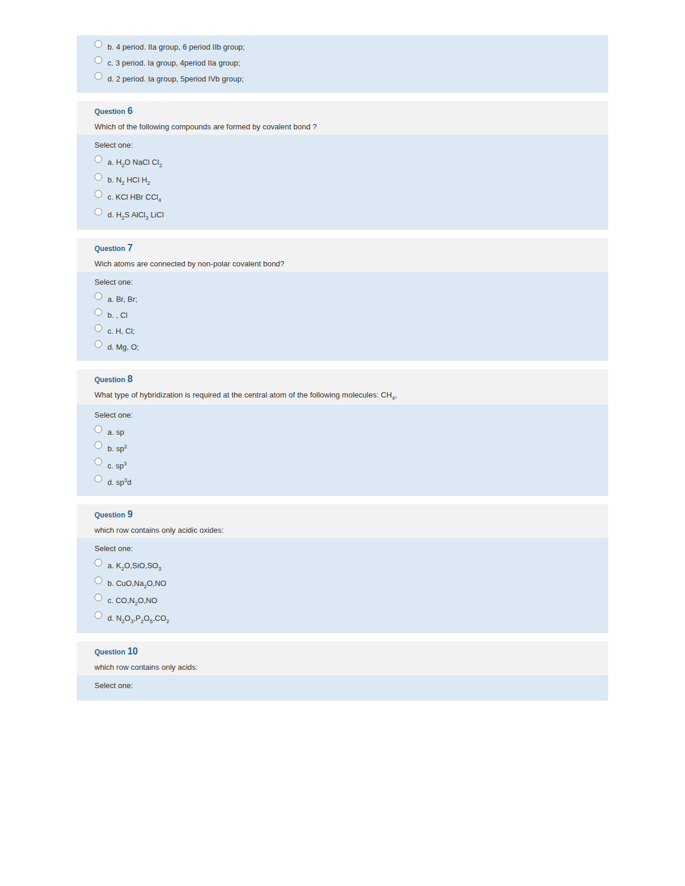b. 4 period. IIa group, 6 period IIb group;
c. 3 period. Ia group, 4period IIa group;
d. 2 period. Ia group, 5period IVb group;
Question 6
Which of the following compounds are formed by covalent bond ?
Select one:
a. H2O NaCl Cl2
b. N2 HCl H2
c. KCl HBr CCl4
d. H2S AlCl3 LiCl
Question 7
Wich atoms are connected by non-polar covalent bond?
Select one:
a. Br, Br;
b. , Cl
c. H, Cl;
d. Mg, O;
Question 8
What type of hybridization is required at the central atom of the following molecules: CH4,
Select one:
a. sp
b. sp2
c. sp3
d. sp3d
Question 9
which row contains only acidic oxides:
Select one:
a. K2O,SiO,SO3
b. CuO,Na2O,NO
c. CO,N2O,NO
d. N2O3,P2O5,CO2
Question 10
which row contains only acids:
Select one: